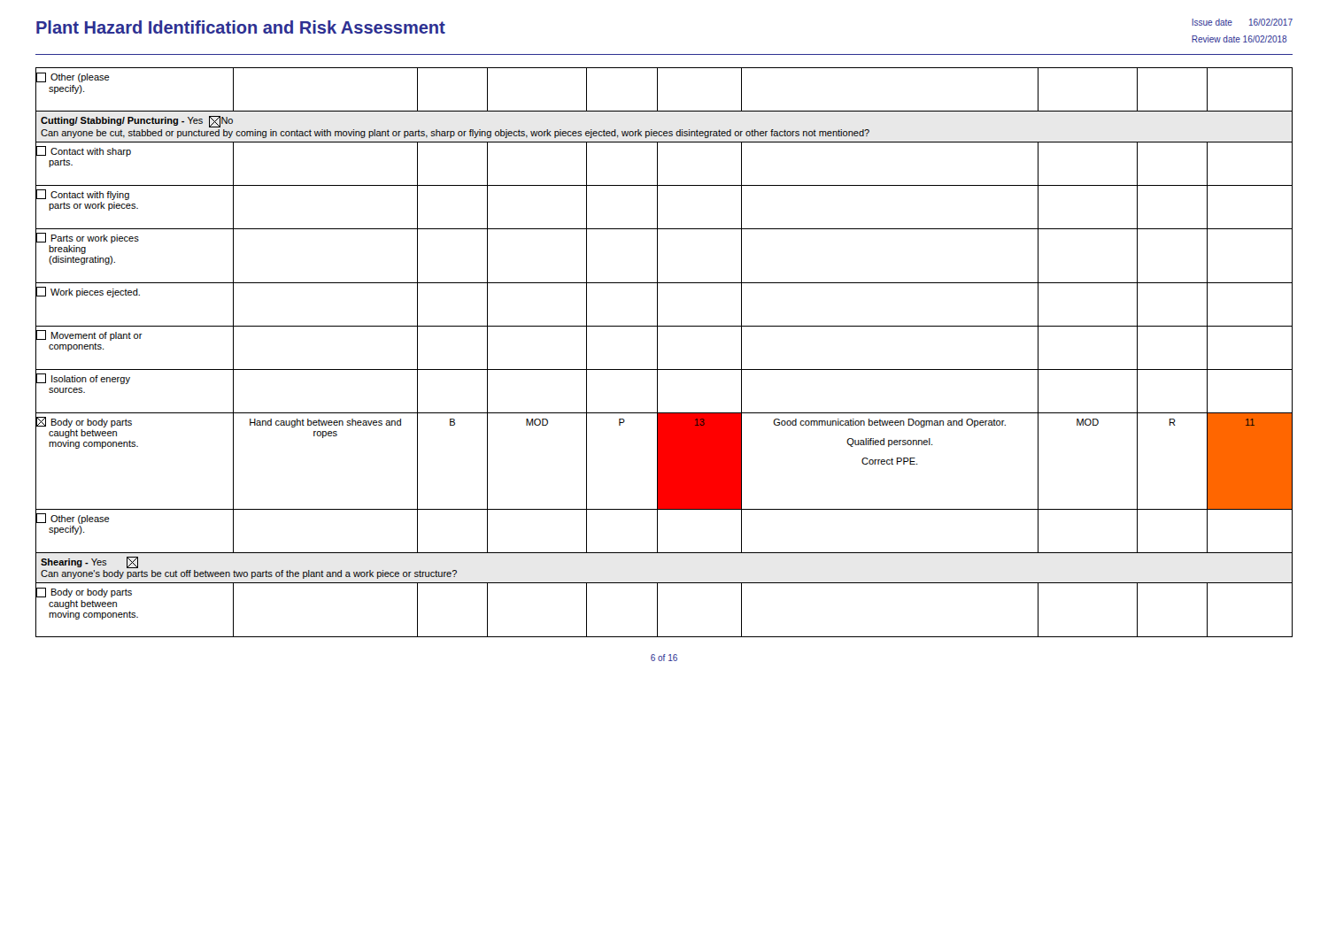Plant Hazard Identification and Risk Assessment
Issue date 16/02/2017
Review date 16/02/2018
| Other (please specify). | | | | | | | | | |
| Cutting/ Stabbing/ Puncturing - Yes No Can anyone be cut, stabbed or punctured by coming in contact with moving plant or parts, sharp or flying objects, work pieces ejected, work pieces disintegrated or other factors not mentioned? |
| Contact with sharp parts. | | | | | | | | | |
| Contact with flying parts or work pieces. | | | | | | | | | |
| Parts or work pieces breaking (disintegrating). | | | | | | | | | |
| Work pieces ejected. | | | | | | | | | |
| Movement of plant or components. | | | | | | | | | |
| Isolation of energy sources. | | | | | | | | | |
| Body or body parts caught between moving components. | Hand caught between sheaves and ropes | B | MOD | P | 13 | Good communication between Dogman and Operator. Qualified personnel. Correct PPE. | MOD | R | 11 |
| Other (please specify). | | | | | | | | | |
| Shearing - Yes Can anyone's body parts be cut off between two parts of the plant and a work piece or structure? |
| Body or body parts caught between moving components. | | | | | | | | | |
6 of 16